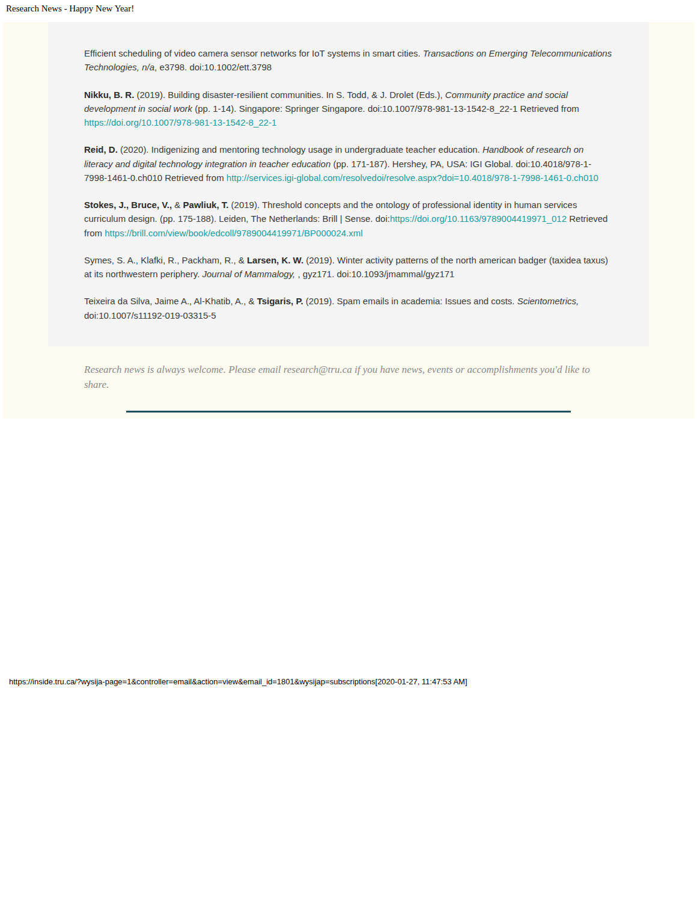Research News - Happy New Year!
Efficient scheduling of video camera sensor networks for IoT systems in smart cities. Transactions on Emerging Telecommunications Technologies, n/a, e3798. doi:10.1002/ett.3798
Nikku, B. R. (2019). Building disaster-resilient communities. In S. Todd, & J. Drolet (Eds.), Community practice and social development in social work (pp. 1-14). Singapore: Springer Singapore. doi:10.1007/978-981-13-1542-8_22-1 Retrieved from https://doi.org/10.1007/978-981-13-1542-8_22-1
Reid, D. (2020). Indigenizing and mentoring technology usage in undergraduate teacher education. Handbook of research on literacy and digital technology integration in teacher education (pp. 171-187). Hershey, PA, USA: IGI Global. doi:10.4018/978-1-7998-1461-0.ch010 Retrieved from http://services.igi-global.com/resolvedoi/resolve.aspx?doi=10.4018/978-1-7998-1461-0.ch010
Stokes, J., Bruce, V., & Pawliuk, T. (2019). Threshold concepts and the ontology of professional identity in human services curriculum design. (pp. 175-188). Leiden, The Netherlands: Brill | Sense. doi:https://doi.org/10.1163/9789004419971_012 Retrieved from https://brill.com/view/book/edcoll/9789004419971/BP000024.xml
Symes, S. A., Klafki, R., Packham, R., & Larsen, K. W. (2019). Winter activity patterns of the north american badger (taxidea taxus) at its northwestern periphery. Journal of Mammalogy, , gyz171. doi:10.1093/jmammal/gyz171
Teixeira da Silva, Jaime A., Al-Khatib, A., & Tsigaris, P. (2019). Spam emails in academia: Issues and costs. Scientometrics, doi:10.1007/s11192-019-03315-5
Research news is always welcome. Please email research@tru.ca if you have news, events or accomplishments you'd like to share.
https://inside.tru.ca/?wysija-page=1&controller=email&action=view&email_id=1801&wysijap=subscriptions[2020-01-27, 11:47:53 AM]